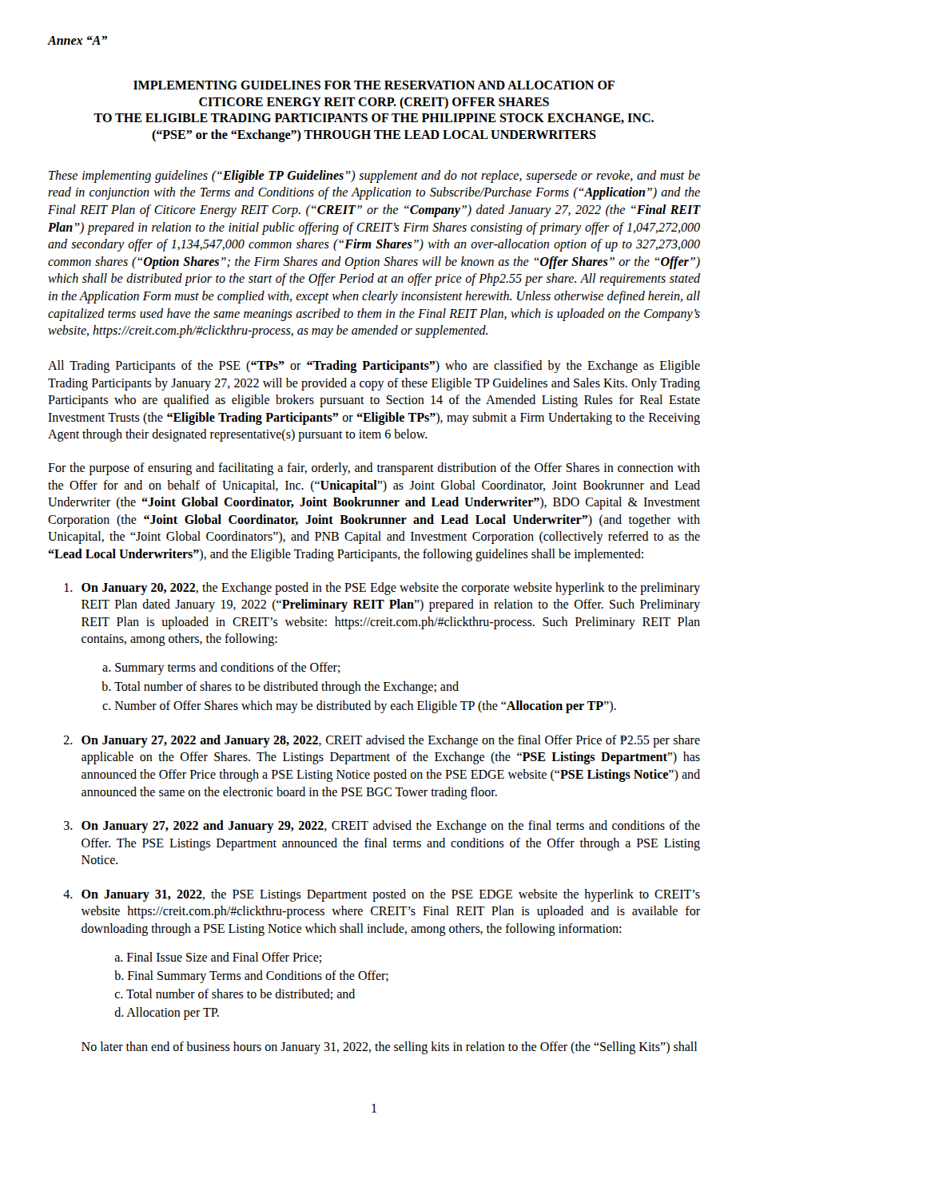Annex “A”
IMPLEMENTING GUIDELINES FOR THE RESERVATION AND ALLOCATION OF
CITICORE ENERGY REIT CORP. (CREIT) OFFER SHARES
TO THE ELIGIBLE TRADING PARTICIPANTS OF THE PHILIPPINE STOCK EXCHANGE, INC.
(“PSE” or the “Exchange”) THROUGH THE LEAD LOCAL UNDERWRITERS
These implementing guidelines (“Eligible TP Guidelines”) supplement and do not replace, supersede or revoke, and must be read in conjunction with the Terms and Conditions of the Application to Subscribe/Purchase Forms (“Application”) and the Final REIT Plan of Citicore Energy REIT Corp. (“CREIT” or the “Company”) dated January 27, 2022 (the “Final REIT Plan”) prepared in relation to the initial public offering of CREIT’s Firm Shares consisting of primary offer of 1,047,272,000 and secondary offer of 1,134,547,000 common shares (“Firm Shares”) with an over-allocation option of up to 327,273,000 common shares (“Option Shares”; the Firm Shares and Option Shares will be known as the “Offer Shares” or the “Offer”) which shall be distributed prior to the start of the Offer Period at an offer price of Php2.55 per share. All requirements stated in the Application Form must be complied with, except when clearly inconsistent herewith. Unless otherwise defined herein, all capitalized terms used have the same meanings ascribed to them in the Final REIT Plan, which is uploaded on the Company’s website, https://creit.com.ph/#clickthru-process, as may be amended or supplemented.
All Trading Participants of the PSE (“TPs” or “Trading Participants”) who are classified by the Exchange as Eligible Trading Participants by January 27, 2022 will be provided a copy of these Eligible TP Guidelines and Sales Kits. Only Trading Participants who are qualified as eligible brokers pursuant to Section 14 of the Amended Listing Rules for Real Estate Investment Trusts (the “Eligible Trading Participants” or “Eligible TPs”), may submit a Firm Undertaking to the Receiving Agent through their designated representative(s) pursuant to item 6 below.
For the purpose of ensuring and facilitating a fair, orderly, and transparent distribution of the Offer Shares in connection with the Offer for and on behalf of Unicapital, Inc. (“Unicapital”) as Joint Global Coordinator, Joint Bookrunner and Lead Underwriter (the “Joint Global Coordinator, Joint Bookrunner and Lead Underwriter”), BDO Capital & Investment Corporation (the “Joint Global Coordinator, Joint Bookrunner and Lead Local Underwriter”) (and together with Unicapital, the “Joint Global Coordinators”), and PNB Capital and Investment Corporation (collectively referred to as the “Lead Local Underwriters”), and the Eligible Trading Participants, the following guidelines shall be implemented:
On January 20, 2022, the Exchange posted in the PSE Edge website the corporate website hyperlink to the preliminary REIT Plan dated January 19, 2022 (“Preliminary REIT Plan”) prepared in relation to the Offer. Such Preliminary REIT Plan is uploaded in CREIT’s website: https://creit.com.ph/#clickthru-process. Such Preliminary REIT Plan contains, among others, the following:
Summary terms and conditions of the Offer;
Total number of shares to be distributed through the Exchange; and
Number of Offer Shares which may be distributed by each Eligible TP (the “Allocation per TP”).
On January 27, 2022 and January 28, 2022, CREIT advised the Exchange on the final Offer Price of ₱2.55 per share applicable on the Offer Shares. The Listings Department of the Exchange (the “PSE Listings Department”) has announced the Offer Price through a PSE Listing Notice posted on the PSE EDGE website (“PSE Listings Notice”) and announced the same on the electronic board in the PSE BGC Tower trading floor.
On January 27, 2022 and January 29, 2022, CREIT advised the Exchange on the final terms and conditions of the Offer. The PSE Listings Department announced the final terms and conditions of the Offer through a PSE Listing Notice.
On January 31, 2022, the PSE Listings Department posted on the PSE EDGE website the hyperlink to CREIT’s website https://creit.com.ph/#clickthru-process where CREIT’s Final REIT Plan is uploaded and is available for downloading through a PSE Listing Notice which shall include, among others, the following information:
a. Final Issue Size and Final Offer Price;
b. Final Summary Terms and Conditions of the Offer;
c. Total number of shares to be distributed; and
d. Allocation per TP.
No later than end of business hours on January 31, 2022, the selling kits in relation to the Offer (the “Selling Kits”) shall
1